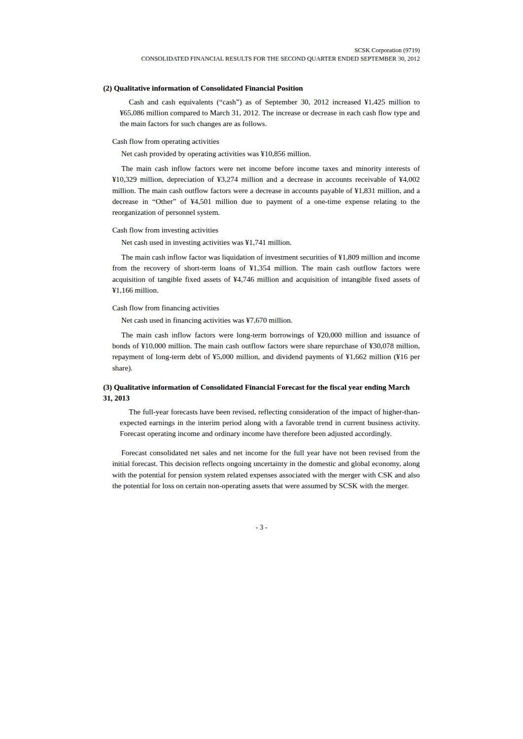SCSK Corporation (9719) CONSOLIDATED FINANCIAL RESULTS FOR THE SECOND QUARTER ENDED SEPTEMBER 30, 2012
(2) Qualitative information of Consolidated Financial Position
Cash and cash equivalents (“cash”) as of September 30, 2012 increased ¥1,425 million to ¥65,086 million compared to March 31, 2012. The increase or decrease in each cash flow type and the main factors for such changes are as follows.
Cash flow from operating activities
Net cash provided by operating activities was ¥10,856 million.
The main cash inflow factors were net income before income taxes and minority interests of ¥10,329 million, depreciation of ¥3,274 million and a decrease in accounts receivable of ¥4,002 million. The main cash outflow factors were a decrease in accounts payable of ¥1,831 million, and a decrease in “Other” of ¥4,501 million due to payment of a one-time expense relating to the reorganization of personnel system.
Cash flow from investing activities
Net cash used in investing activities was ¥1,741 million.
The main cash inflow factor was liquidation of investment securities of ¥1,809 million and income from the recovery of short-term loans of ¥1,354 million. The main cash outflow factors were acquisition of tangible fixed assets of ¥4,746 million and acquisition of intangible fixed assets of ¥1,166 million.
Cash flow from financing activities
Net cash used in financing activities was ¥7,670 million.
The main cash inflow factors were long-term borrowings of ¥20,000 million and issuance of bonds of ¥10,000 million. The main cash outflow factors were share repurchase of ¥30,078 million, repayment of long-term debt of ¥5,000 million, and dividend payments of ¥1,662 million (¥16 per share).
(3) Qualitative information of Consolidated Financial Forecast for the fiscal year ending March 31, 2013
The full-year forecasts have been revised, reflecting consideration of the impact of higher-than-expected earnings in the interim period along with a favorable trend in current business activity. Forecast operating income and ordinary income have therefore been adjusted accordingly.
Forecast consolidated net sales and net income for the full year have not been revised from the initial forecast. This decision reflects ongoing uncertainty in the domestic and global economy, along with the potential for pension system related expenses associated with the merger with CSK and also the potential for loss on certain non-operating assets that were assumed by SCSK with the merger.
- 3 -